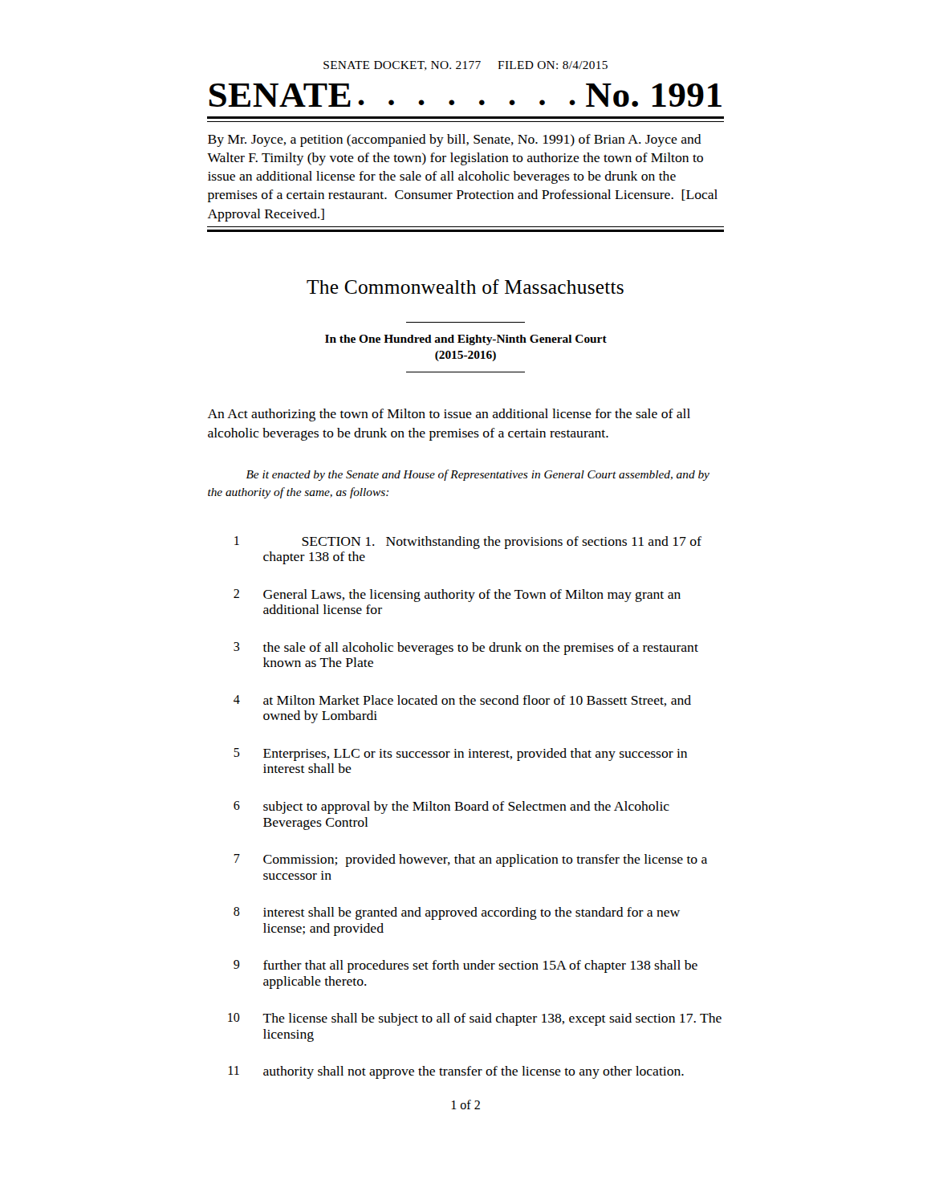SENATE DOCKET, NO. 2177 FILED ON: 8/4/2015
SENATE . . . . . . . . . . . . . . . No. 1991
By Mr. Joyce, a petition (accompanied by bill, Senate, No. 1991) of Brian A. Joyce and Walter F. Timilty (by vote of the town) for legislation to authorize the town of Milton to issue an additional license for the sale of all alcoholic beverages to be drunk on the premises of a certain restaurant. Consumer Protection and Professional Licensure. [Local Approval Received.]
The Commonwealth of Massachusetts
In the One Hundred and Eighty-Ninth General Court
(2015-2016)
An Act authorizing the town of Milton to issue an additional license for the sale of all alcoholic beverages to be drunk on the premises of a certain restaurant.
Be it enacted by the Senate and House of Representatives in General Court assembled, and by the authority of the same, as follows:
1
SECTION 1. Notwithstanding the provisions of sections 11 and 17 of chapter 138 of the
2
General Laws, the licensing authority of the Town of Milton may grant an additional license for
3
the sale of all alcoholic beverages to be drunk on the premises of a restaurant known as The Plate
4
at Milton Market Place located on the second floor of 10 Bassett Street, and owned by Lombardi
5
Enterprises, LLC or its successor in interest, provided that any successor in interest shall be
6
subject to approval by the Milton Board of Selectmen and the Alcoholic Beverages Control
7
Commission; provided however, that an application to transfer the license to a successor in
8
interest shall be granted and approved according to the standard for a new license; and provided
9
further that all procedures set forth under section 15A of chapter 138 shall be applicable thereto.
10
The license shall be subject to all of said chapter 138, except said section 17. The licensing
11
authority shall not approve the transfer of the license to any other location.
1 of 2